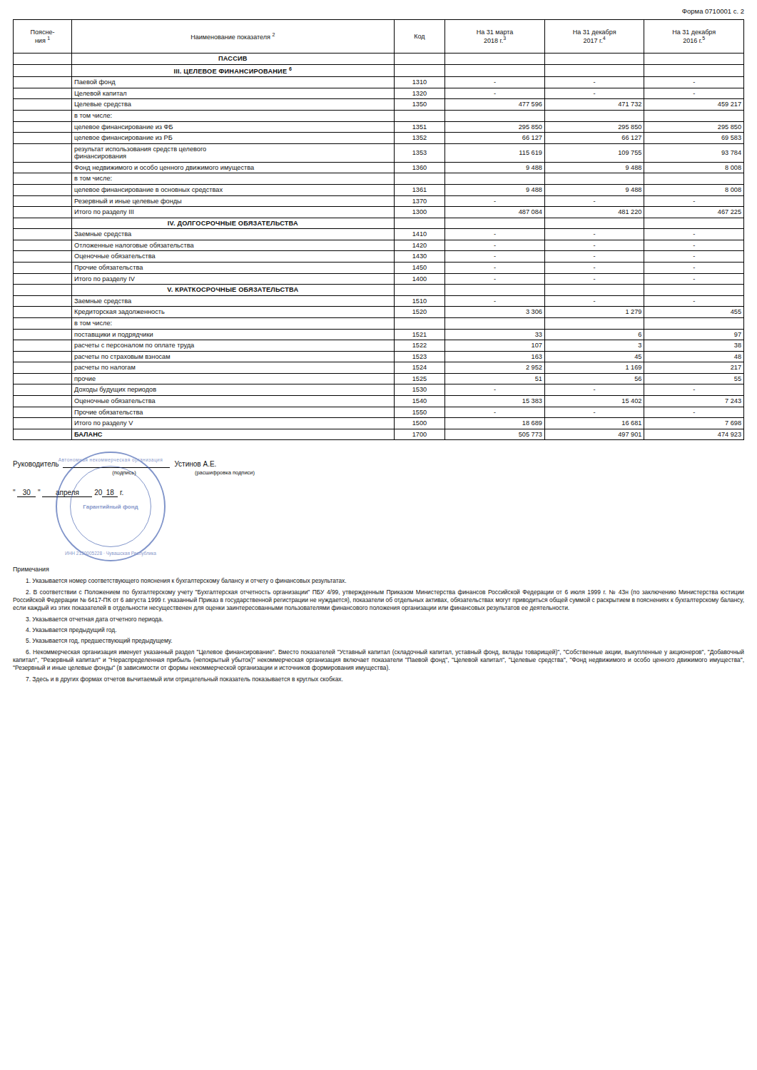Форма 0710001 с. 2
| Поясне- ния 1 | Наименование показателя 2 | Код | На 31 марта 2018 г. 3 | На 31 декабря 2017 г. 4 | На 31 декабря 2016 г. 5 |
| --- | --- | --- | --- | --- | --- |
| | ПАССИВ | | | | |
| | III. ЦЕЛЕВОЕ ФИНАНСИРОВАНИЕ 6 | | | | |
| | Паевой фонд | 1310 | - | - | - |
| | Целевой капитал | 1320 | - | - | - |
| | Целевые средства | 1350 | 477 596 | 471 732 | 459 217 |
| | в том числе: | | | | |
| | целевое финансирование из ФБ | 1351 | 295 850 | 295 850 | 295 850 |
| | целевое финансирование из РБ | 1352 | 66 127 | 66 127 | 69 583 |
| | результат использования средств целевого финансирования | 1353 | 115 619 | 109 755 | 93 784 |
| | Фонд недвижимого и особо ценного движимого имущества | 1360 | 9 488 | 9 488 | 8 008 |
| | в том числе: | | | | |
| | целевое финансирование в основных средствах | 1361 | 9 488 | 9 488 | 8 008 |
| | Резервный и иные целевые фонды | 1370 | - | - | - |
| | Итого по разделу III | 1300 | 487 084 | 481 220 | 467 225 |
| | IV. ДОЛГОСРОЧНЫЕ ОБЯЗАТЕЛЬСТВА | | | | |
| | Заемные средства | 1410 | - | - | - |
| | Отложенные налоговые обязательства | 1420 | - | - | - |
| | Оценочные обязательства | 1430 | - | - | - |
| | Прочие обязательства | 1450 | - | - | - |
| | Итого по разделу IV | 1400 | - | - | - |
| | V. КРАТКОСРОЧНЫЕ ОБЯЗАТЕЛЬСТВА | | | | |
| | Заемные средства | 1510 | - | - | - |
| | Кредиторская задолженность | 1520 | 3 306 | 1 279 | 455 |
| | в том числе: | | | | |
| | поставщики и подрядчики | 1521 | 33 | 6 | 97 |
| | расчеты с персоналом по оплате труда | 1522 | 107 | 3 | 38 |
| | расчеты по страховым взносам | 1523 | 163 | 45 | 48 |
| | расчеты по налогам | 1524 | 2 952 | 1 169 | 217 |
| | прочие | 1525 | 51 | 56 | 55 |
| | Доходы будущих периодов | 1530 | - | - | - |
| | Оценочные обязательства | 1540 | 15 383 | 15 402 | 7 243 |
| | Прочие обязательства | 1550 | - | - | - |
| | Итого по разделу V | 1500 | 18 689 | 16 681 | 7 698 |
| | БАЛАНС | 1700 | 505 773 | 497 901 | 474 923 |
Автономная некоммерческая организация
Гарантийный фонд
ИНН 2130005228 · Чувашская Республика
Руководитель Устинов А.Е.
(подпись) (расшифровка подписи)
" 30 " апреля 2018 г.
Примечания
1. Указывается номер соответствующего пояснения к бухгалтерскому балансу и отчету о финансовых результатах.
2. В соответствии с Положением по бухгалтерскому учету "Бухгалтерская отчетность организации" ПБУ 4/99, утвержденным Приказом Министерства финансов Российской Федерации от 6 июля 1999 г. № 43н (по заключению Министерства юстиции Российской Федерации № 6417-ПК от 6 августа 1999 г. указанный Приказ в государственной регистрации не нуждается), показатели об отдельных активах, обязательствах могут приводиться общей суммой с раскрытием в пояснениях к бухгалтерскому балансу, если каждый из этих показателей в отдельности несущественен для оценки заинтересованными пользователями финансового положения организации или финансовых результатов ее деятельности.
3. Указывается отчетная дата отчетного периода.
4. Указывается предыдущий год.
5. Указывается год, предшествующий предыдущему.
6. Некоммерческая организация именует указанный раздел "Целевое финансирование". Вместо показателей "Уставный капитал (складочный капитал, уставный фонд, вклады товарищей)", "Собственные акции, выкупленные у акционеров", "Добавочный капитал", "Резервный капитал" и "Нераспределенная прибыль (непокрытый убыток)" некоммерческая организация включает показатели "Паевой фонд", "Целевой капитал", "Целевые средства", "Фонд недвижимого и особо ценного движимого имущества", "Резервный и иные целевые фонды" (в зависимости от формы некоммерческой организации и источников формирования имущества).
7. Здесь и в других формах отчетов вычитаемый или отрицательный показатель показывается в круглых скобках.